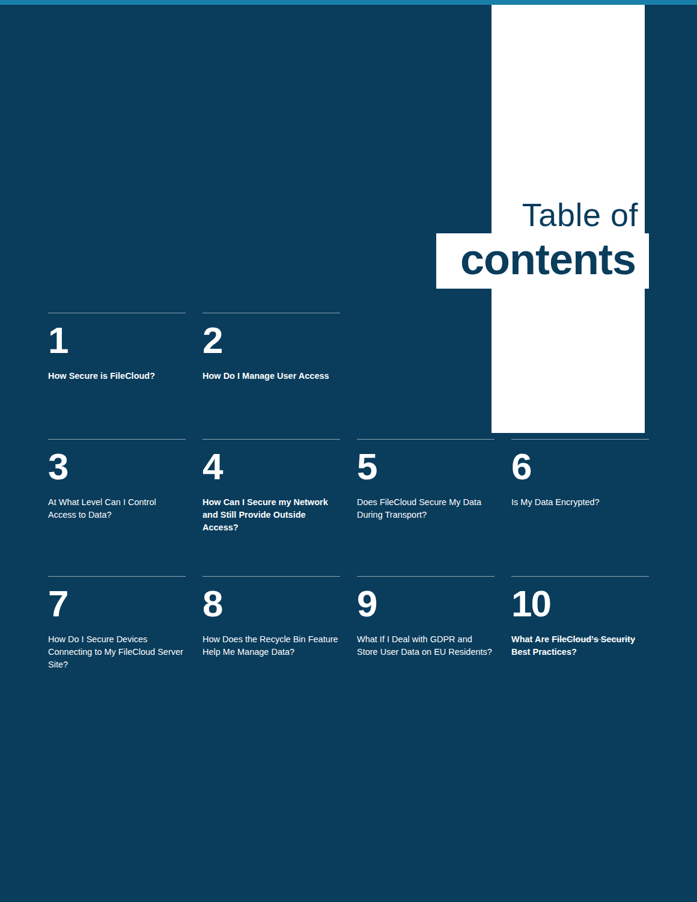Table of
contents
1
How Secure is FileCloud?
2
How Do I Manage User Access
3
At What Level Can I Control Access to Data?
4
How Can I Secure my Network and Still Provide Outside Access?
5
Does FileCloud Secure My Data During Transport?
6
Is My Data Encrypted?
7
How Do I Secure Devices Connecting to My FileCloud Server Site?
8
How Does the Recycle Bin Feature Help Me Manage Data?
9
What If I Deal with GDPR and Store User Data on EU Residents?
10
What Are FileCloud's Security Best Practices?